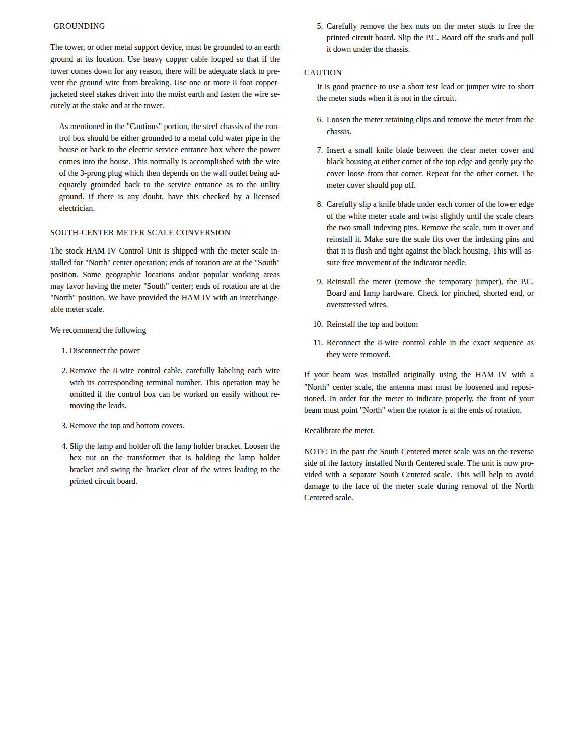GROUNDING
The tower, or other metal support device, must be grounded to an earth ground at its location. Use heavy copper cable looped so that if the tower comes down for any reason, there will be adequate slack to prevent the ground wire from breaking. Use one or more 8 foot copperjacketed steel stakes driven into the moist earth and fasten the wire securely at the stake and at the tower.
As mentioned in the "Cautions" portion, the steel chassis of the control box should be either grounded to a metal cold water pipe in the house or back to the electric service entrance box where the power comes into the house. This normally is accomplished with the wire of the 3-prong plug which then depends on the wall outlet being adequately grounded back to the service entrance as to the utility ground. If there is any doubt, have this checked by a licensed electrician.
SOUTH-CENTER METER SCALE CONVERSION
The stock HAM IV Control Unit is shipped with the meter scale installed for "North" center operation; ends of rotation are at the "South" position. Some geographic locations and/or popular working areas may favor having the meter "South" center; ends of rotation are at the "North" position. We have provided the HAM IV with an interchangeable meter scale.
We recommend the following
Disconnect the power
Remove the 8-wire control cable, carefully labeling each wire with its corresponding terminal number. This operation may be omitted if the control box can be worked on easily without removing the leads.
Remove the top and bottom covers.
Slip the lamp and holder off the lamp holder bracket. Loosen the hex nut on the transformer that is holding the lamp holder bracket and swing the bracket clear of the wires leading to the printed circuit board.
Carefully remove the hex nuts on the meter studs to free the printed circuit board. Slip the P.C. Board off the studs and pull it down under the chassis.
CAUTION
It is good practice to use a short test lead or jumper wire to short the meter studs when it is not in the circuit.
Loosen the meter retaining clips and remove the meter from the chassis.
Insert a small knife blade between the clear meter cover and black housing at either corner of the top edge and gently pry the cover loose from that corner. Repeat for the other corner. The meter cover should pop off.
Carefully slip a knife blade under each corner of the lower edge of the white meter scale and twist slightly until the scale clears the two small indexing pins. Remove the scale, turn it over and reinstall it. Make sure the scale fits over the indexing pins and that it is flush and tight against the black housing. This will assure free movement of the indicator needle.
Reinstall the meter (remove the temporary jumper), the P.C. Board and lamp hardware. Check for pinched, shorted end, or overstressed wires.
Reinstall the top and bottom
Reconnect the 8-wire control cable in the exact sequence as they were removed.
If your beam was installed originally using the HAM IV with a "North" center scale, the antenna mast must be loosened and repositioned. In order for the meter to indicate properly, the front of your beam must point "North" when the rotator is at the ends of rotation.
Recalibrate the meter.
NOTE: In the past the South Centered meter scale was on the reverse side of the factory installed North Centered scale. The unit is now provided with a separate South Centered scale. This will help to avoid damage to the face of the meter scale during removal of the North Centered scale.